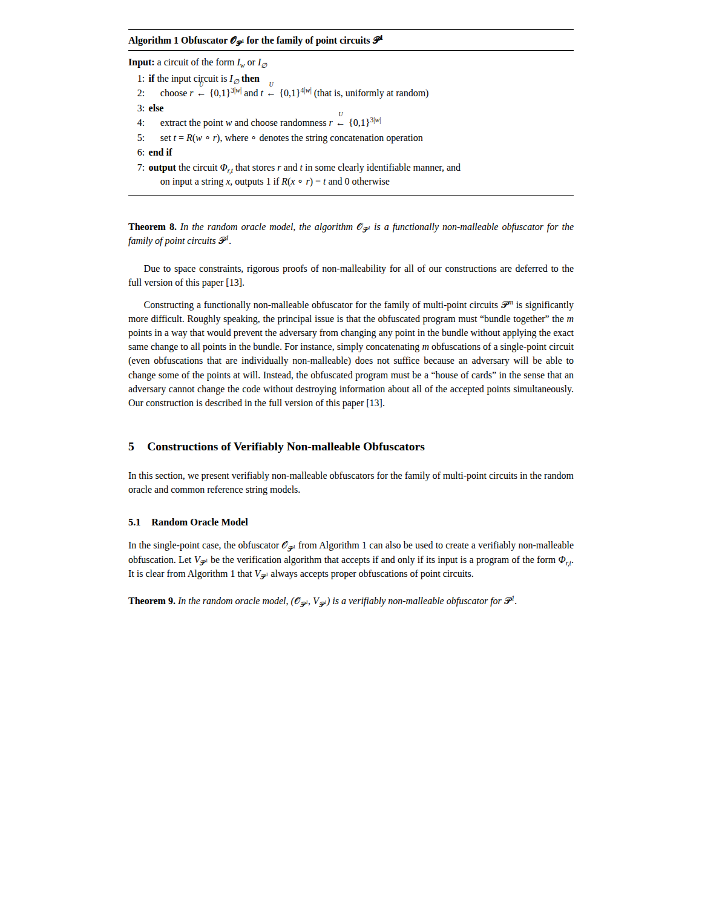Algorithm 1 Obfuscator 𝒪𝒫1 for the family of point circuits 𝒫1
Input: a circuit of the form Iw or I∅
if the input circuit is I∅ then
choose r U← {0,1}3|w| and t U← {0,1}4|w| (that is, uniformly at random)
else
extract the point w and choose randomness r U← {0,1}3|w|
set t = R(w ∘ r), where ∘ denotes the string concatenation operation
end if
output the circuit Φr,t that stores r and t in some clearly identifiable manner, and on input a string x, outputs 1 if R(x ∘ r) = t and 0 otherwise
Theorem 8. In the random oracle model, the algorithm 𝒪𝒫1 is a functionally non-malleable obfuscator for the family of point circuits 𝒫1.
Due to space constraints, rigorous proofs of non-malleability for all of our constructions are deferred to the full version of this paper [13].
Constructing a functionally non-malleable obfuscator for the family of multi-point circuits 𝒫m is significantly more difficult. Roughly speaking, the principal issue is that the obfuscated program must “bundle together” the m points in a way that would prevent the adversary from changing any point in the bundle without applying the exact same change to all points in the bundle. For instance, simply concatenating m obfuscations of a single-point circuit (even obfuscations that are individually non-malleable) does not suffice because an adversary will be able to change some of the points at will. Instead, the obfuscated program must be a “house of cards” in the sense that an adversary cannot change the code without destroying information about all of the accepted points simultaneously. Our construction is described in the full version of this paper [13].
5 Constructions of Verifiably Non-malleable Obfuscators
In this section, we present verifiably non-malleable obfuscators for the family of multi-point circuits in the random oracle and common reference string models.
5.1 Random Oracle Model
In the single-point case, the obfuscator 𝒪𝒫1 from Algorithm 1 can also be used to create a verifiably non-malleable obfuscation. Let V𝒫1 be the verification algorithm that accepts if and only if its input is a program of the form Φr,t. It is clear from Algorithm 1 that V𝒫1 always accepts proper obfuscations of point circuits.
Theorem 9. In the random oracle model, (𝒪𝒫1, V𝒫1) is a verifiably non-malleable obfuscator for 𝒫1.